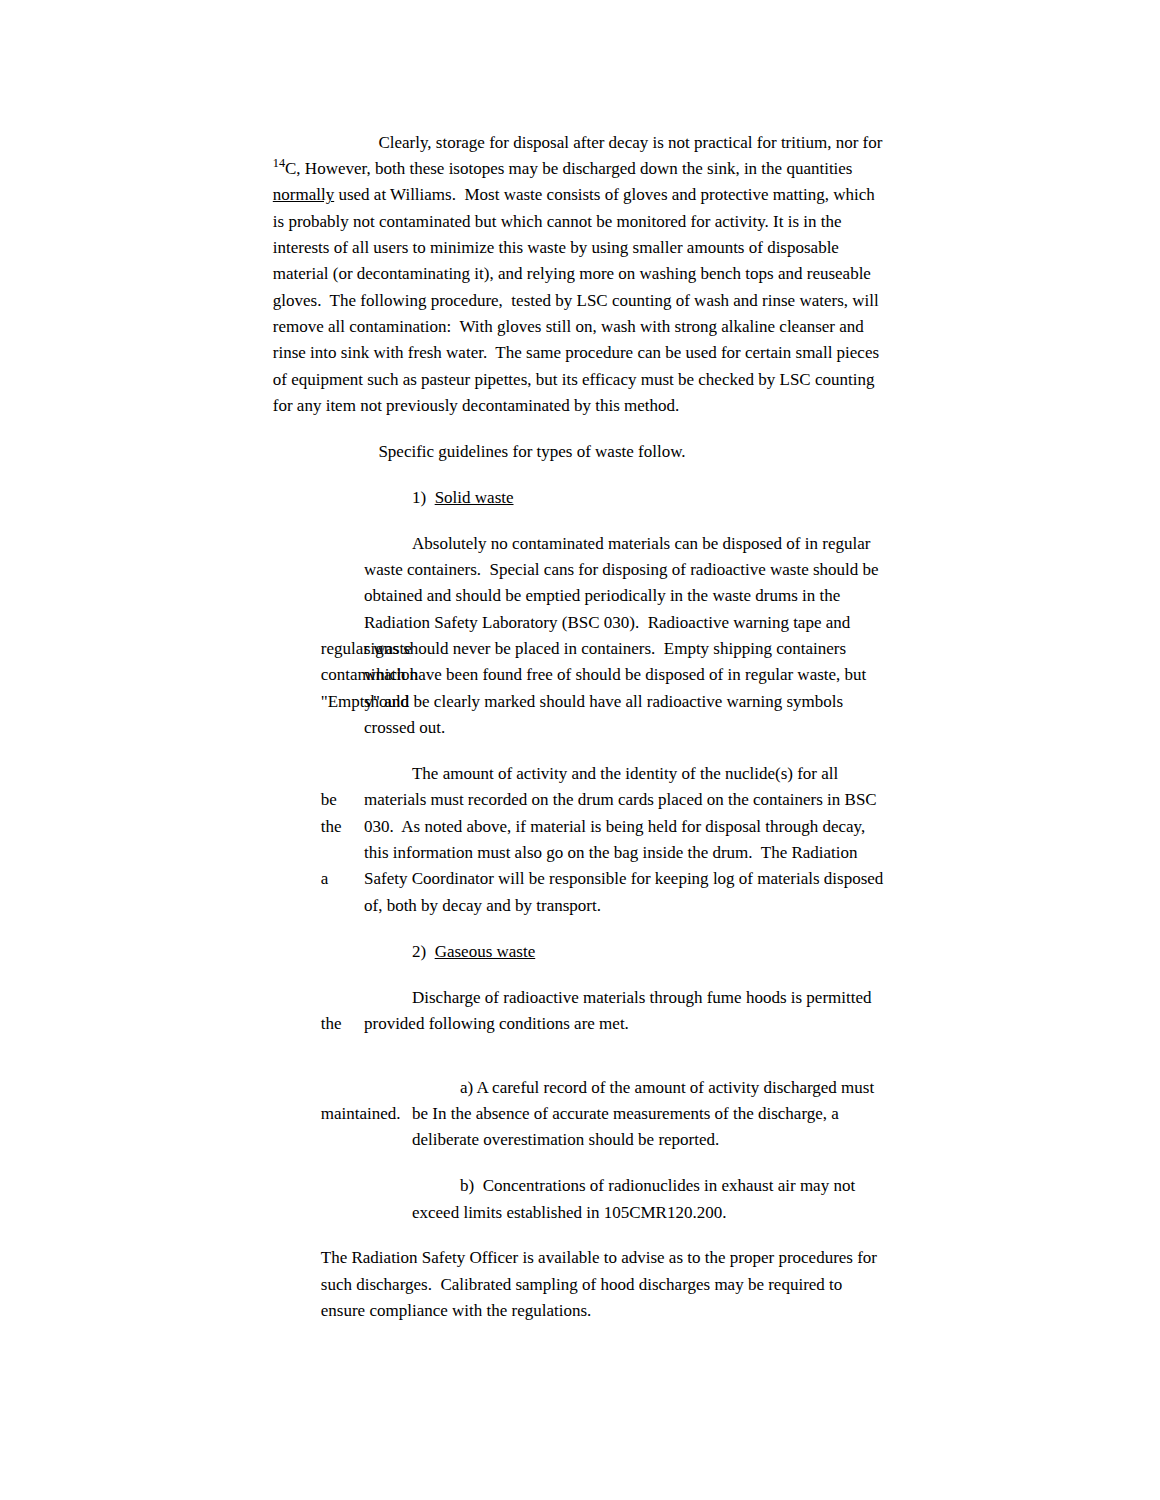Clearly, storage for disposal after decay is not practical for tritium, nor for 14C, However, both these isotopes may be discharged down the sink, in the quantities normally used at Williams. Most waste consists of gloves and protective matting, which is probably not contaminated but which cannot be monitored for activity. It is in the interests of all users to minimize this waste by using smaller amounts of disposable material (or decontaminating it), and relying more on washing bench tops and reuseable gloves. The following procedure, tested by LSC counting of wash and rinse waters, will remove all contamination: With gloves still on, wash with strong alkaline cleanser and rinse into sink with fresh water. The same procedure can be used for certain small pieces of equipment such as pasteur pipettes, but its efficacy must be checked by LSC counting for any item not previously decontaminated by this method.
Specific guidelines for types of waste follow.
1) Solid waste
Absolutely no contaminated materials can be disposed of in regular waste containers. Special cans for disposing of radioactive waste should be obtained and should be emptied periodically in the waste drums in the Radiation Safety Laboratory (BSC 030). Radioactive warning tape and signs should never be placed in regular waste containers. Empty shipping containers which have been found free of contamination should be disposed of in regular waste, but should be clearly marked "Empty" and should have all radioactive warning symbols crossed out.
The amount of activity and the identity of the nuclide(s) for all materials must be recorded on the drum cards placed on the containers in BSC 030. As noted above, if the material is being held for disposal through decay, this information must also go on the bag inside the drum. The Radiation Safety Coordinator will be responsible for keeping a log of materials disposed of, both by decay and by transport.
2) Gaseous waste
Discharge of radioactive materials through fume hoods is permitted provided the following conditions are met.
a) A careful record of the amount of activity discharged must be maintained. In the absence of accurate measurements of the discharge, a deliberate overestimation should be reported.
b) Concentrations of radionuclides in exhaust air may not exceed limits established in 105CMR120.200.
The Radiation Safety Officer is available to advise as to the proper procedures for such discharges. Calibrated sampling of hood discharges may be required to ensure compliance with the regulations.